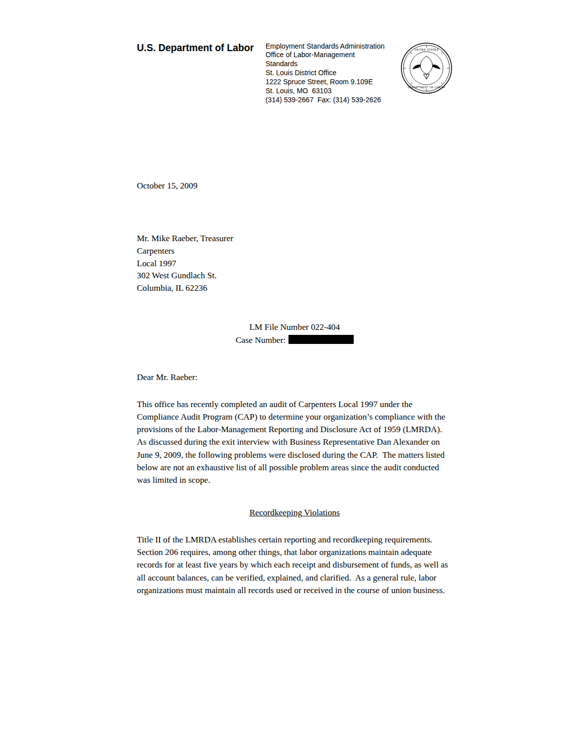U.S. Department of Labor
Employment Standards Administration
Office of Labor-Management Standards
St. Louis District Office
1222 Spruce Street, Room 9.109E
St. Louis, MO 63103
(314) 539-2667 Fax: (314) 539-2626
UNITED STATES DEPARTMENT OF LABOR
October 15, 2009
Mr. Mike Raeber, Treasurer
Carpenters
Local 1997
302 West Gundlach St.
Columbia, IL 62236
LM File Number 022-404
Case Number:
Dear Mr. Raeber:
This office has recently completed an audit of Carpenters Local 1997 under the Compliance Audit Program (CAP) to determine your organization’s compliance with the provisions of the Labor-Management Reporting and Disclosure Act of 1959 (LMRDA). As discussed during the exit interview with Business Representative Dan Alexander on June 9, 2009, the following problems were disclosed during the CAP. The matters listed below are not an exhaustive list of all possible problem areas since the audit conducted was limited in scope.
Recordkeeping Violations
Title II of the LMRDA establishes certain reporting and recordkeeping requirements. Section 206 requires, among other things, that labor organizations maintain adequate records for at least five years by which each receipt and disbursement of funds, as well as all account balances, can be verified, explained, and clarified. As a general rule, labor organizations must maintain all records used or received in the course of union business.